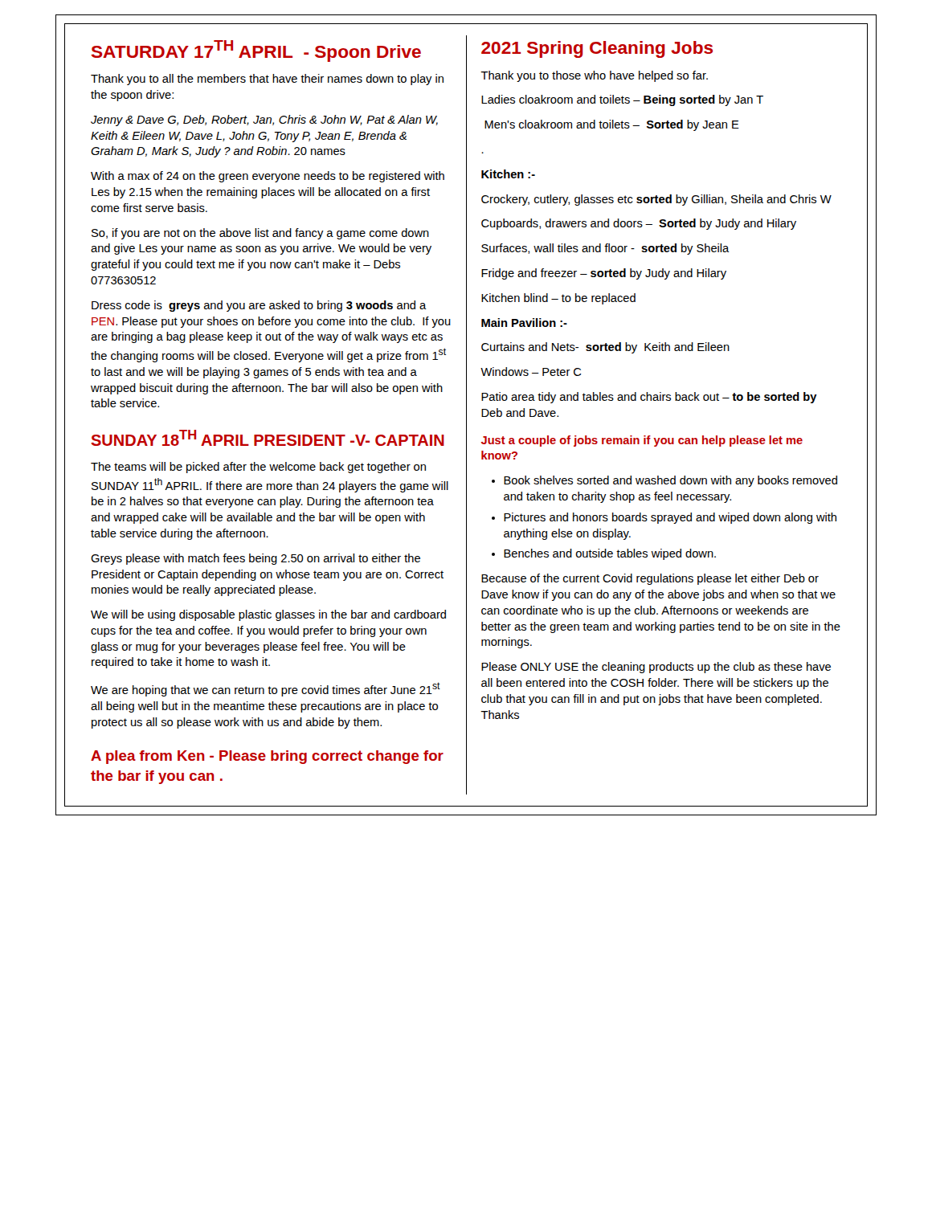SATURDAY 17TH APRIL - Spoon Drive
Thank you to all the members that have their names down to play in the spoon drive:
Jenny & Dave G, Deb, Robert, Jan, Chris & John W, Pat & Alan W, Keith & Eileen W, Dave L, John G, Tony P, Jean E, Brenda & Graham D, Mark S, Judy ? and Robin. 20 names
With a max of 24 on the green everyone needs to be registered with Les by 2.15 when the remaining places will be allocated on a first come first serve basis.
So, if you are not on the above list and fancy a game come down and give Les your name as soon as you arrive. We would be very grateful if you could text me if you now can't make it – Debs 0773630512
Dress code is greys and you are asked to bring 3 woods and a PEN. Please put your shoes on before you come into the club. If you are bringing a bag please keep it out of the way of walk ways etc as the changing rooms will be closed. Everyone will get a prize from 1st to last and we will be playing 3 games of 5 ends with tea and a wrapped biscuit during the afternoon. The bar will also be open with table service.
SUNDAY 18TH APRIL PRESIDENT -V- CAPTAIN
The teams will be picked after the welcome back get together on SUNDAY 11th APRIL. If there are more than 24 players the game will be in 2 halves so that everyone can play. During the afternoon tea and wrapped cake will be available and the bar will be open with table service during the afternoon.
Greys please with match fees being 2.50 on arrival to either the President or Captain depending on whose team you are on. Correct monies would be really appreciated please.
We will be using disposable plastic glasses in the bar and cardboard cups for the tea and coffee. If you would prefer to bring your own glass or mug for your beverages please feel free. You will be required to take it home to wash it.
We are hoping that we can return to pre covid times after June 21st all being well but in the meantime these precautions are in place to protect us all so please work with us and abide by them.
A plea from Ken - Please bring correct change for the bar if you can .
2021 Spring Cleaning Jobs
Thank you to those who have helped so far.
Ladies cloakroom and toilets – Being sorted by Jan T
Men's cloakroom and toilets – Sorted by Jean E
.
Kitchen :-
Crockery, cutlery, glasses etc sorted by Gillian, Sheila and Chris W
Cupboards, drawers and doors – Sorted by Judy and Hilary
Surfaces, wall tiles and floor - sorted by Sheila
Fridge and freezer – sorted by Judy and Hilary
Kitchen blind – to be replaced
Main Pavilion :-
Curtains and Nets- sorted by Keith and Eileen
Windows – Peter C
Patio area tidy and tables and chairs back out – to be sorted by Deb and Dave.
Just a couple of jobs remain if you can help please let me know?
Book shelves sorted and washed down with any books removed and taken to charity shop as feel necessary.
Pictures and honors boards sprayed and wiped down along with anything else on display.
Benches and outside tables wiped down.
Because of the current Covid regulations please let either Deb or Dave know if you can do any of the above jobs and when so that we can coordinate who is up the club. Afternoons or weekends are better as the green team and working parties tend to be on site in the mornings.
Please ONLY USE the cleaning products up the club as these have all been entered into the COSH folder. There will be stickers up the club that you can fill in and put on jobs that have been completed. Thanks